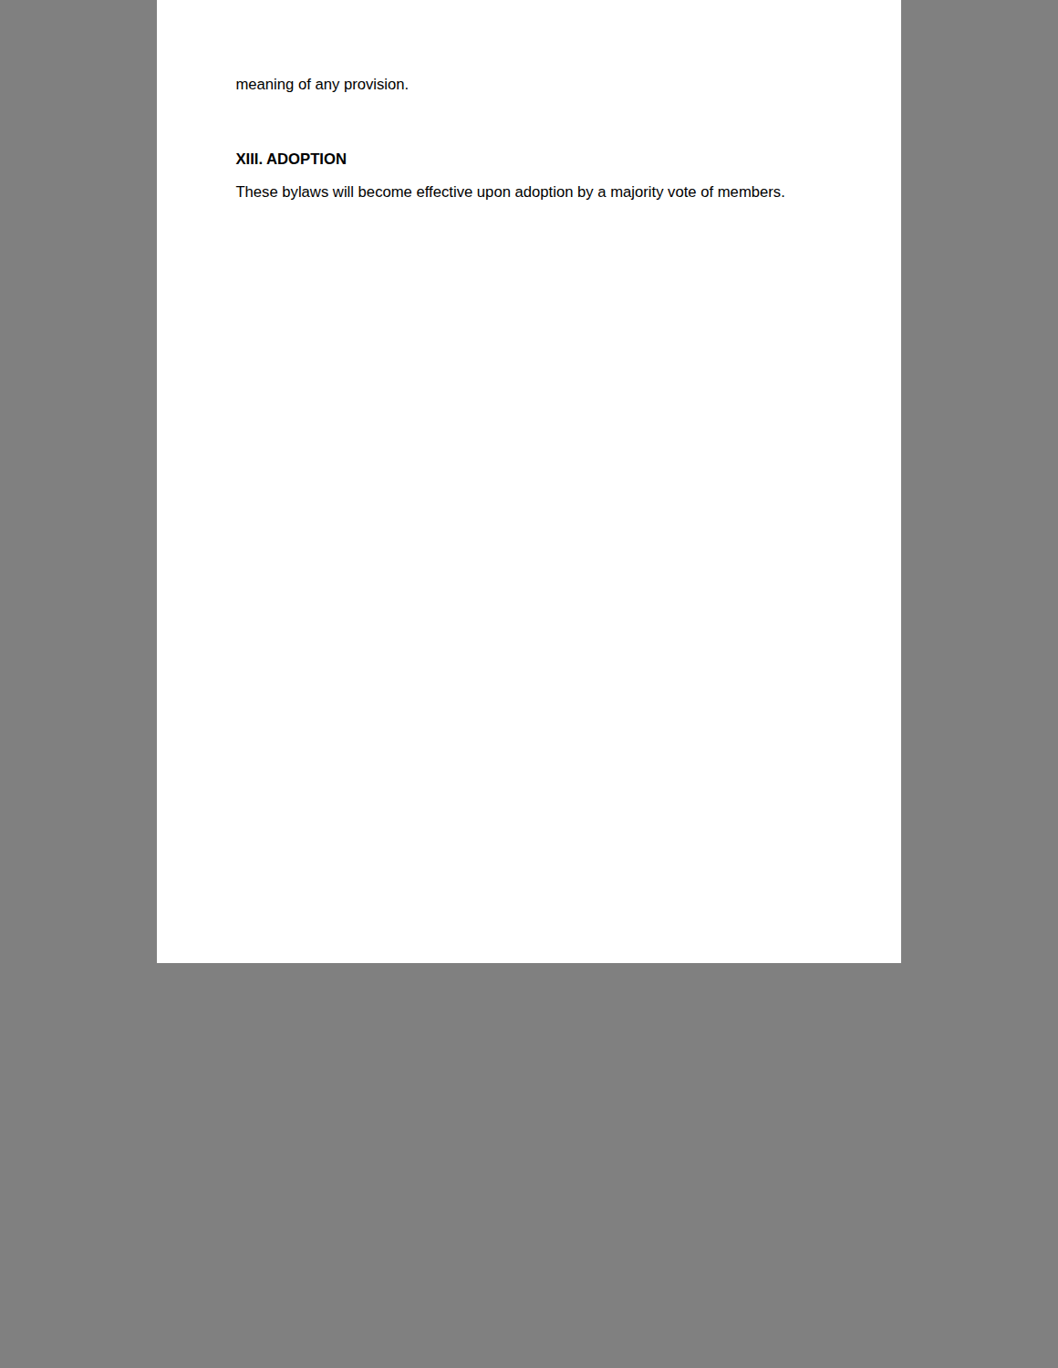meaning of any provision.
XIII. ADOPTION
These bylaws will become effective upon adoption by a majority vote of members.